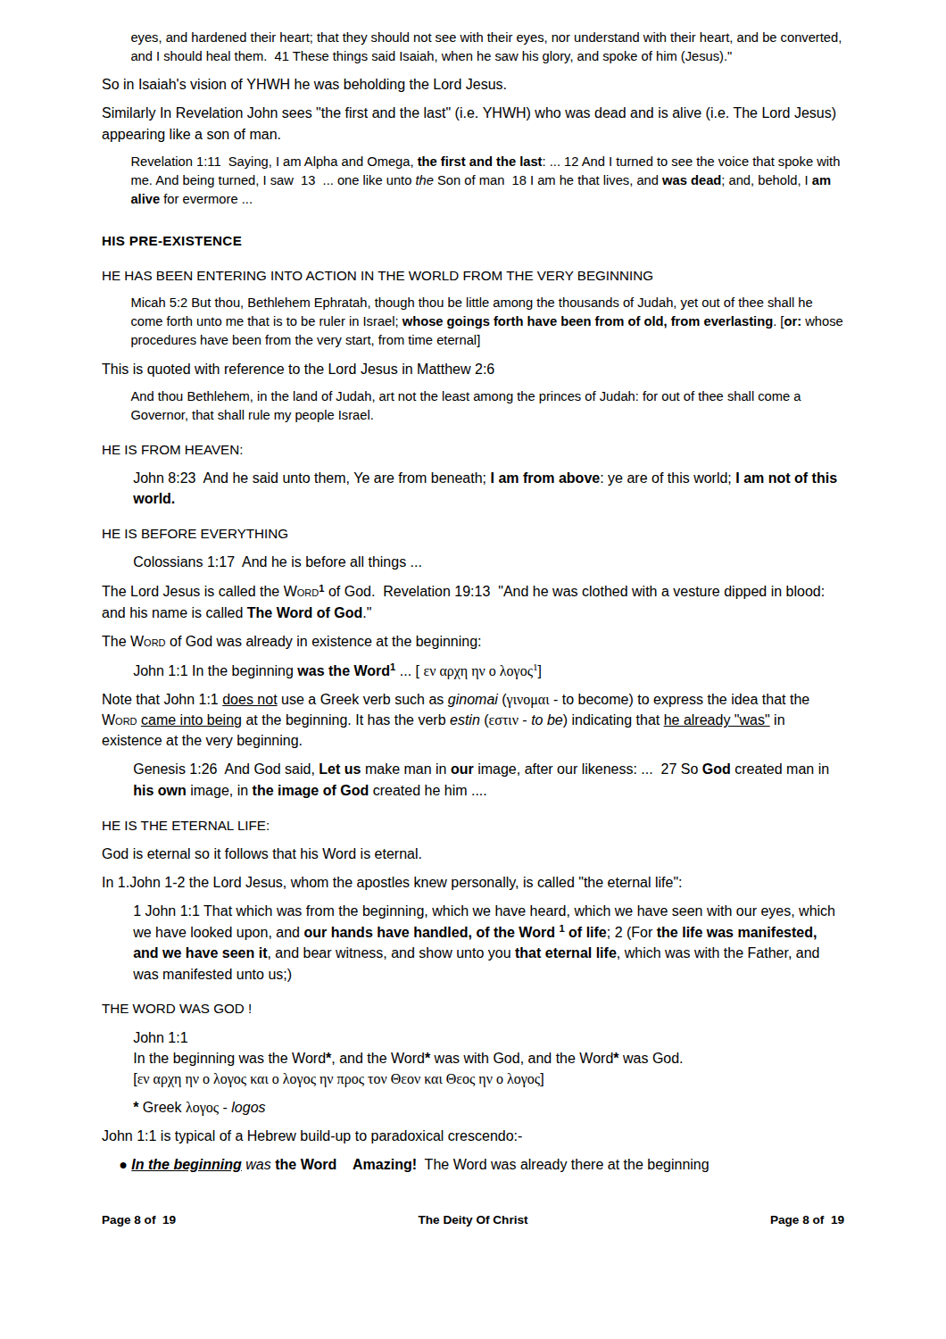eyes, and hardened their heart; that they should not see with their eyes, nor understand with their heart, and be converted, and I should heal them. 41 These things said Isaiah, when he saw his glory, and spoke of him (Jesus)."
So in Isaiah's vision of YHWH he was beholding the Lord Jesus.
Similarly In Revelation John sees "the first and the last" (i.e. YHWH) who was dead and is alive (i.e. The Lord Jesus) appearing like a son of man.
Revelation 1:11 Saying, I am Alpha and Omega, the first and the last: ... 12 And I turned to see the voice that spoke with me. And being turned, I saw 13 ... one like unto the Son of man 18 I am he that lives, and was dead; and, behold, I am alive for evermore ...
His Pre-existence
He has been entering into action in the world from the very beginning
Micah 5:2 But thou, Bethlehem Ephratah, though thou be little among the thousands of Judah, yet out of thee shall he come forth unto me that is to be ruler in Israel; whose goings forth have been from of old, from everlasting. [or: whose procedures have been from the very start, from time eternal]
This is quoted with reference to the Lord Jesus in Matthew 2:6
And thou Bethlehem, in the land of Judah, art not the least among the princes of Judah: for out of thee shall come a Governor, that shall rule my people Israel.
He is from heaven:
John 8:23 And he said unto them, Ye are from beneath; I am from above: ye are of this world; I am not of this world.
He is before everything
Colossians 1:17 And he is before all things ...
The Lord Jesus is called the Word 1 of God. Revelation 19:13 "And he was clothed with a vesture dipped in blood: and his name is called The Word of God."
The Word of God was already in existence at the beginning:
John 1:1 In the beginning was the Word1 ... [ εν αρχη ην ο λογος1]
Note that John 1:1 does not use a Greek verb such as ginomai (γινομαι - to become) to express the idea that the Word came into being at the beginning. It has the verb estin (εστιν - to be) indicating that he already "was" in existence at the very beginning.
Genesis 1:26 And God said, Let us make man in our image, after our likeness: ... 27 So God created man in his own image, in the image of God created he him ....
He is the eternal life:
God is eternal so it follows that his Word is eternal.
In 1.John 1-2 the Lord Jesus, whom the apostles knew personally, is called "the eternal life":
1 John 1:1 That which was from the beginning, which we have heard, which we have seen with our eyes, which we have looked upon, and our hands have handled, of the Word 1 of life; 2 (For the life was manifested, and we have seen it, and bear witness, and show unto you that eternal life, which was with the Father, and was manifested unto us;)
The Word was God !
John 1:1
In the beginning was the Word*, and the Word* was with God, and the Word* was God.
[εν αρχη ην ο λογος και ο λογος ην προς τον Θεον και Θεος ην ο λογος]
* Greek λογος - logos
John 1:1 is typical of a Hebrew build-up to paradoxical crescendo:-
● In the beginning was the Word Amazing! The Word was already there at the beginning
Page 8 of 19 The Deity Of Christ Page 8 of 19